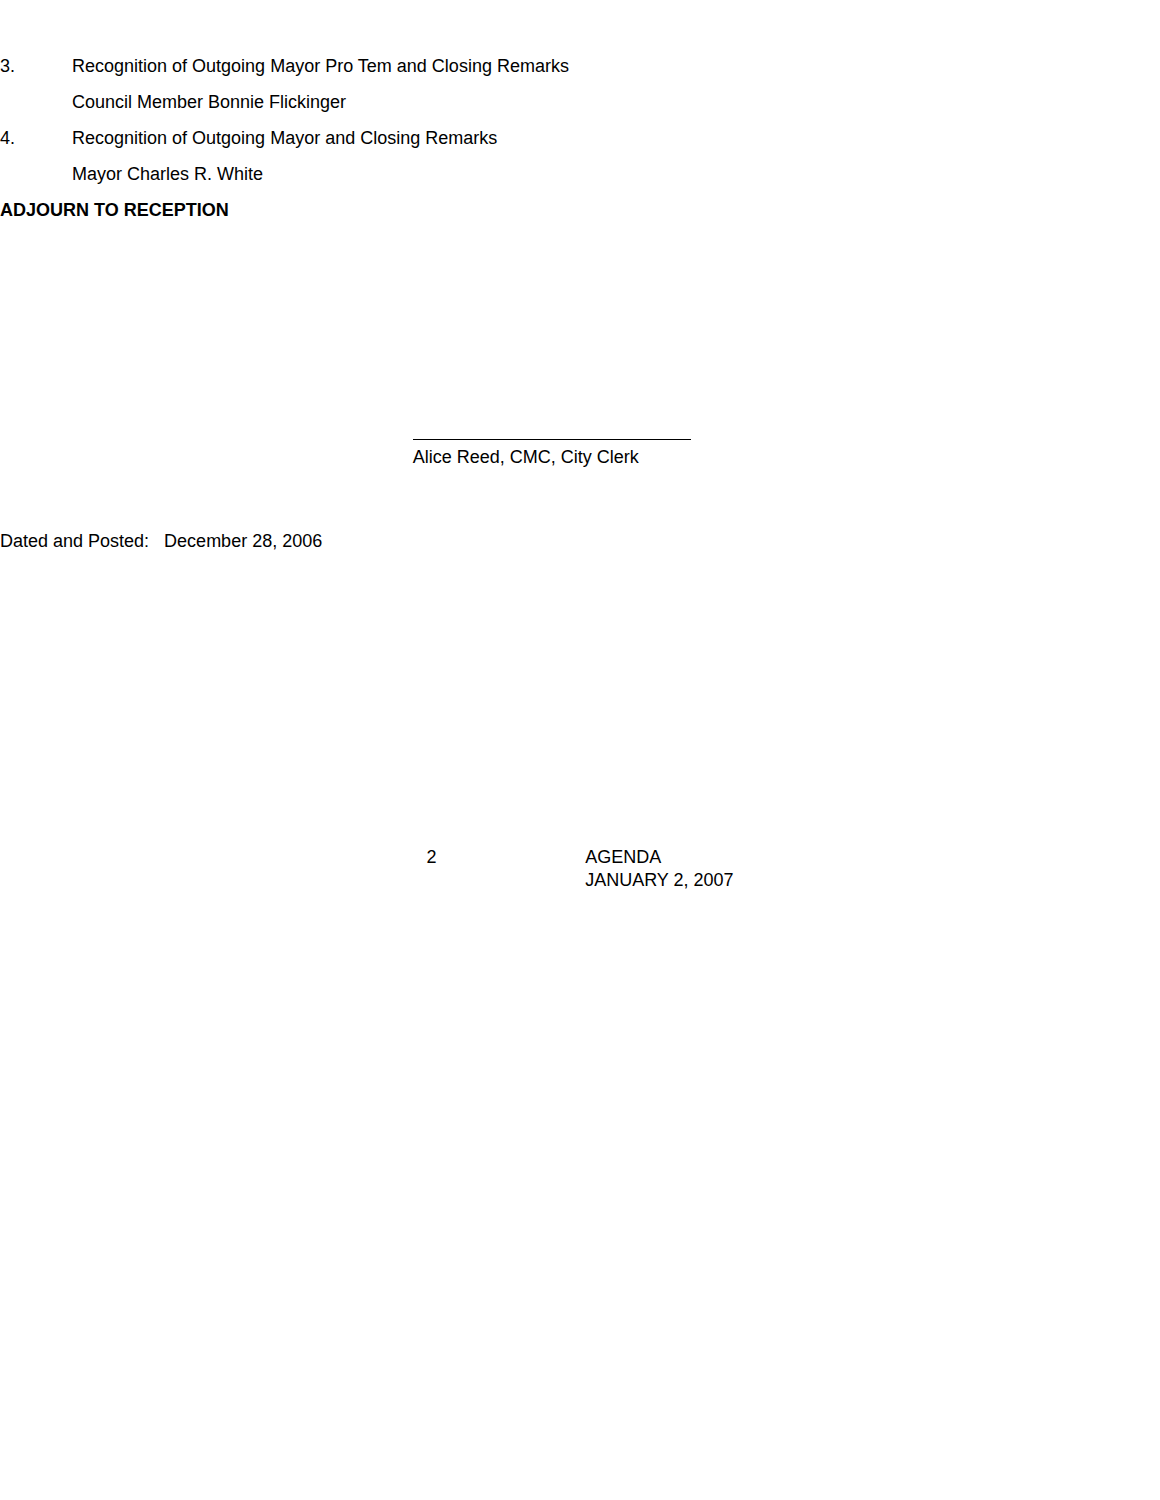3.
Recognition of Outgoing Mayor Pro Tem and Closing Remarks
Council Member Bonnie Flickinger
4.
Recognition of Outgoing Mayor and Closing Remarks
Mayor Charles R. White
ADJOURN TO RECEPTION
Alice Reed, CMC, City Clerk
Dated and Posted: December 28, 2006
2
AGENDA
JANUARY 2, 2007